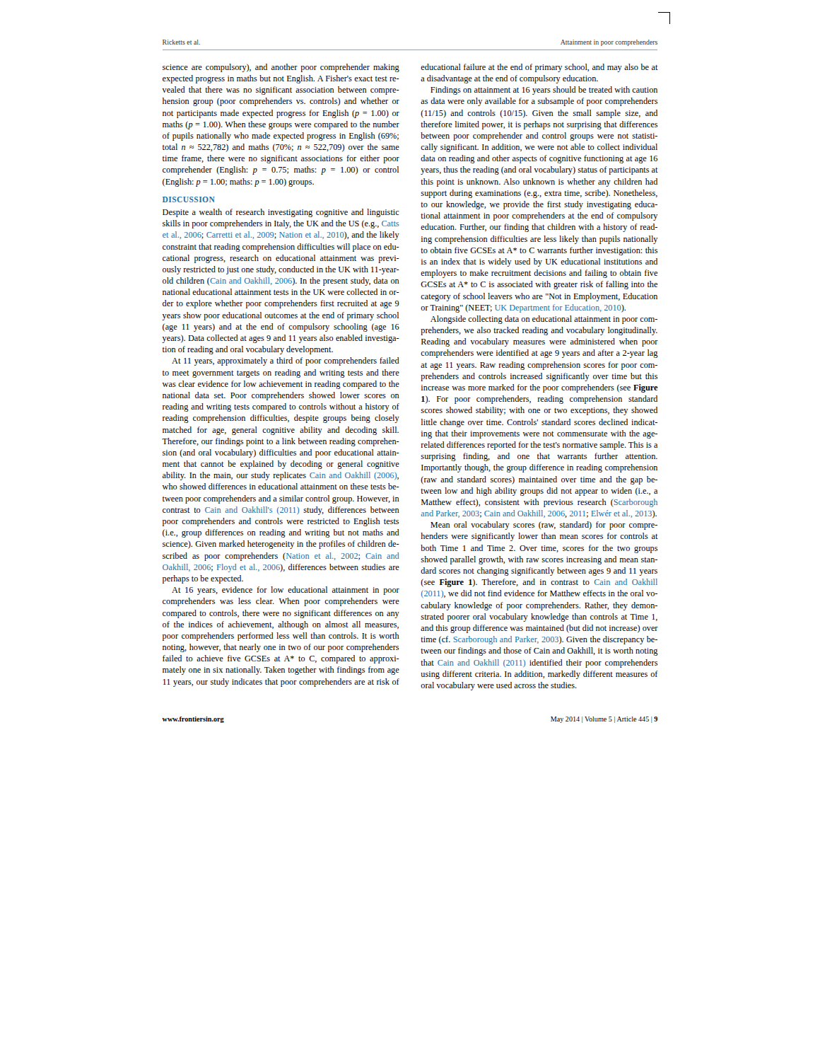Ricketts et al. Attainment in poor comprehenders
science are compulsory), and another poor comprehender making expected progress in maths but not English. A Fisher's exact test revealed that there was no significant association between comprehension group (poor comprehenders vs. controls) and whether or not participants made expected progress for English (p = 1.00) or maths (p = 1.00). When these groups were compared to the number of pupils nationally who made expected progress in English (69%; total n ≈ 522,782) and maths (70%; n ≈ 522,709) over the same time frame, there were no significant associations for either poor comprehender (English: p = 0.75; maths: p = 1.00) or control (English: p = 1.00; maths: p = 1.00) groups.
Discussion
Despite a wealth of research investigating cognitive and linguistic skills in poor comprehenders in Italy, the UK and the US (e.g., Catts et al., 2006; Carretti et al., 2009; Nation et al., 2010), and the likely constraint that reading comprehension difficulties will place on educational progress, research on educational attainment was previously restricted to just one study, conducted in the UK with 11-year-old children (Cain and Oakhill, 2006). In the present study, data on national educational attainment tests in the UK were collected in order to explore whether poor comprehenders first recruited at age 9 years show poor educational outcomes at the end of primary school (age 11 years) and at the end of compulsory schooling (age 16 years). Data collected at ages 9 and 11 years also enabled investigation of reading and oral vocabulary development.
At 11 years, approximately a third of poor comprehenders failed to meet government targets on reading and writing tests and there was clear evidence for low achievement in reading compared to the national data set. Poor comprehenders showed lower scores on reading and writing tests compared to controls without a history of reading comprehension difficulties, despite groups being closely matched for age, general cognitive ability and decoding skill. Therefore, our findings point to a link between reading comprehension (and oral vocabulary) difficulties and poor educational attainment that cannot be explained by decoding or general cognitive ability. In the main, our study replicates Cain and Oakhill (2006), who showed differences in educational attainment on these tests between poor comprehenders and a similar control group. However, in contrast to Cain and Oakhill's (2011) study, differences between poor comprehenders and controls were restricted to English tests (i.e., group differences on reading and writing but not maths and science). Given marked heterogeneity in the profiles of children described as poor comprehenders (Nation et al., 2002; Cain and Oakhill, 2006; Floyd et al., 2006), differences between studies are perhaps to be expected.
At 16 years, evidence for low educational attainment in poor comprehenders was less clear. When poor comprehenders were compared to controls, there were no significant differences on any of the indices of achievement, although on almost all measures, poor comprehenders performed less well than controls. It is worth noting, however, that nearly one in two of our poor comprehenders failed to achieve five GCSEs at A* to C, compared to approximately one in six nationally. Taken together with findings from age 11 years, our study indicates that poor comprehenders are at risk of educational failure at the end of primary school, and may also be at a disadvantage at the end of compulsory education.
Findings on attainment at 16 years should be treated with caution as data were only available for a subsample of poor comprehenders (11/15) and controls (10/15). Given the small sample size, and therefore limited power, it is perhaps not surprising that differences between poor comprehender and control groups were not statistically significant. In addition, we were not able to collect individual data on reading and other aspects of cognitive functioning at age 16 years, thus the reading (and oral vocabulary) status of participants at this point is unknown. Also unknown is whether any children had support during examinations (e.g., extra time, scribe). Nonetheless, to our knowledge, we provide the first study investigating educational attainment in poor comprehenders at the end of compulsory education. Further, our finding that children with a history of reading comprehension difficulties are less likely than pupils nationally to obtain five GCSEs at A* to C warrants further investigation: this is an index that is widely used by UK educational institutions and employers to make recruitment decisions and failing to obtain five GCSEs at A* to C is associated with greater risk of falling into the category of school leavers who are "Not in Employment, Education or Training" (NEET; UK Department for Education, 2010).
Alongside collecting data on educational attainment in poor comprehenders, we also tracked reading and vocabulary longitudinally. Reading and vocabulary measures were administered when poor comprehenders were identified at age 9 years and after a 2-year lag at age 11 years. Raw reading comprehension scores for poor comprehenders and controls increased significantly over time but this increase was more marked for the poor comprehenders (see Figure 1). For poor comprehenders, reading comprehension standard scores showed stability; with one or two exceptions, they showed little change over time. Controls' standard scores declined indicating that their improvements were not commensurate with the age-related differences reported for the test's normative sample. This is a surprising finding, and one that warrants further attention. Importantly though, the group difference in reading comprehension (raw and standard scores) maintained over time and the gap between low and high ability groups did not appear to widen (i.e., a Matthew effect), consistent with previous research (Scarborough and Parker, 2003; Cain and Oakhill, 2006, 2011; Elwér et al., 2013).
Mean oral vocabulary scores (raw, standard) for poor comprehenders were significantly lower than mean scores for controls at both Time 1 and Time 2. Over time, scores for the two groups showed parallel growth, with raw scores increasing and mean standard scores not changing significantly between ages 9 and 11 years (see Figure 1). Therefore, and in contrast to Cain and Oakhill (2011), we did not find evidence for Matthew effects in the oral vocabulary knowledge of poor comprehenders. Rather, they demonstrated poorer oral vocabulary knowledge than controls at Time 1, and this group difference was maintained (but did not increase) over time (cf. Scarborough and Parker, 2003). Given the discrepancy between our findings and those of Cain and Oakhill, it is worth noting that Cain and Oakhill (2011) identified their poor comprehenders using different criteria. In addition, markedly different measures of oral vocabulary were used across the studies.
www.frontiersin.org May 2014 | Volume 5 | Article 445 | 9